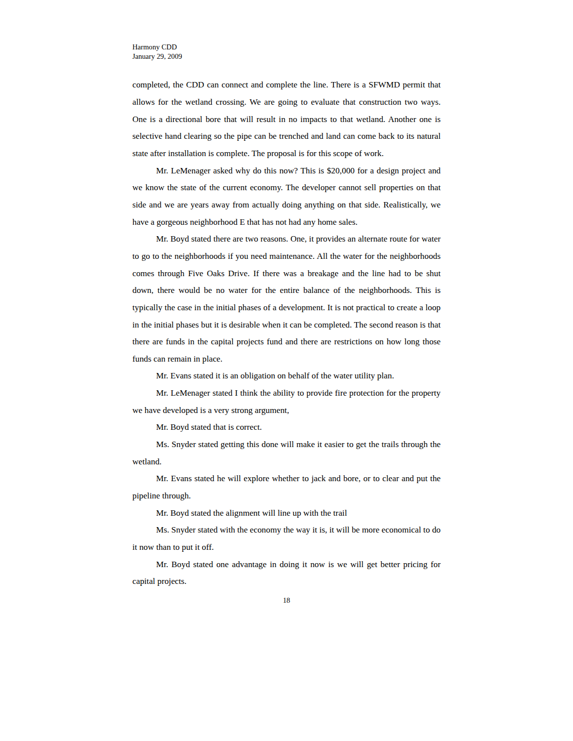Harmony CDD
January 29, 2009
completed, the CDD can connect and complete the line. There is a SFWMD permit that allows for the wetland crossing. We are going to evaluate that construction two ways. One is a directional bore that will result in no impacts to that wetland. Another one is selective hand clearing so the pipe can be trenched and land can come back to its natural state after installation is complete. The proposal is for this scope of work.
Mr. LeMenager asked why do this now? This is $20,000 for a design project and we know the state of the current economy. The developer cannot sell properties on that side and we are years away from actually doing anything on that side. Realistically, we have a gorgeous neighborhood E that has not had any home sales.
Mr. Boyd stated there are two reasons. One, it provides an alternate route for water to go to the neighborhoods if you need maintenance. All the water for the neighborhoods comes through Five Oaks Drive. If there was a breakage and the line had to be shut down, there would be no water for the entire balance of the neighborhoods. This is typically the case in the initial phases of a development. It is not practical to create a loop in the initial phases but it is desirable when it can be completed. The second reason is that there are funds in the capital projects fund and there are restrictions on how long those funds can remain in place.
Mr. Evans stated it is an obligation on behalf of the water utility plan.
Mr. LeMenager stated I think the ability to provide fire protection for the property we have developed is a very strong argument,
Mr. Boyd stated that is correct.
Ms. Snyder stated getting this done will make it easier to get the trails through the wetland.
Mr. Evans stated he will explore whether to jack and bore, or to clear and put the pipeline through.
Mr. Boyd stated the alignment will line up with the trail
Ms. Snyder stated with the economy the way it is, it will be more economical to do it now than to put it off.
Mr. Boyd stated one advantage in doing it now is we will get better pricing for capital projects.
18